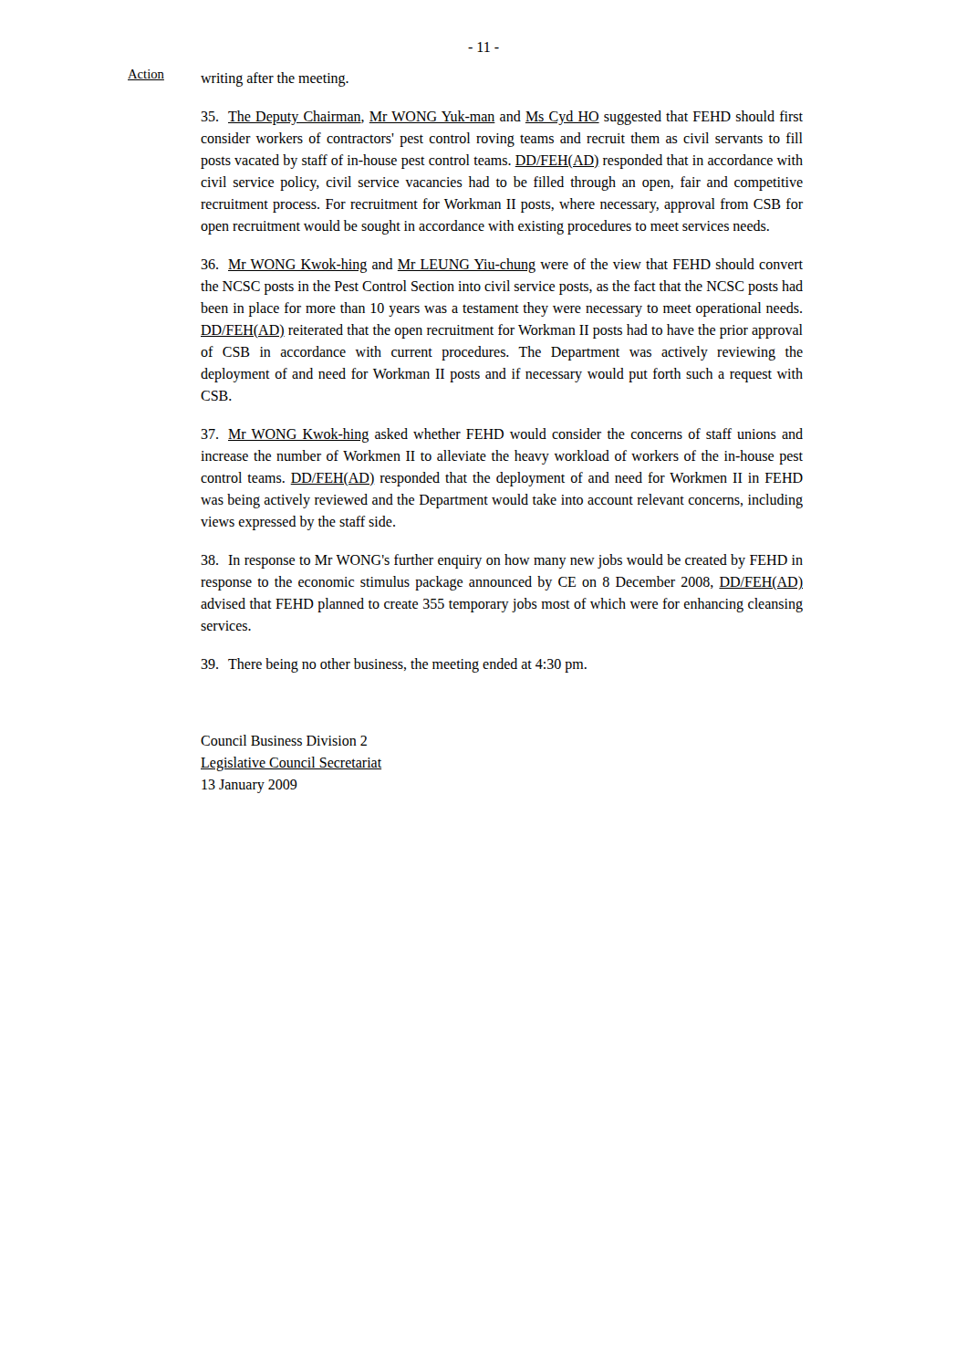- 11 -
Action
writing after the meeting.
35. The Deputy Chairman, Mr WONG Yuk-man and Ms Cyd HO suggested that FEHD should first consider workers of contractors' pest control roving teams and recruit them as civil servants to fill posts vacated by staff of in-house pest control teams. DD/FEH(AD) responded that in accordance with civil service policy, civil service vacancies had to be filled through an open, fair and competitive recruitment process. For recruitment for Workman II posts, where necessary, approval from CSB for open recruitment would be sought in accordance with existing procedures to meet services needs.
36. Mr WONG Kwok-hing and Mr LEUNG Yiu-chung were of the view that FEHD should convert the NCSC posts in the Pest Control Section into civil service posts, as the fact that the NCSC posts had been in place for more than 10 years was a testament they were necessary to meet operational needs. DD/FEH(AD) reiterated that the open recruitment for Workman II posts had to have the prior approval of CSB in accordance with current procedures. The Department was actively reviewing the deployment of and need for Workman II posts and if necessary would put forth such a request with CSB.
37. Mr WONG Kwok-hing asked whether FEHD would consider the concerns of staff unions and increase the number of Workmen II to alleviate the heavy workload of workers of the in-house pest control teams. DD/FEH(AD) responded that the deployment of and need for Workmen II in FEHD was being actively reviewed and the Department would take into account relevant concerns, including views expressed by the staff side.
38. In response to Mr WONG's further enquiry on how many new jobs would be created by FEHD in response to the economic stimulus package announced by CE on 8 December 2008, DD/FEH(AD) advised that FEHD planned to create 355 temporary jobs most of which were for enhancing cleansing services.
39. There being no other business, the meeting ended at 4:30 pm.
Council Business Division 2
Legislative Council Secretariat
13 January 2009